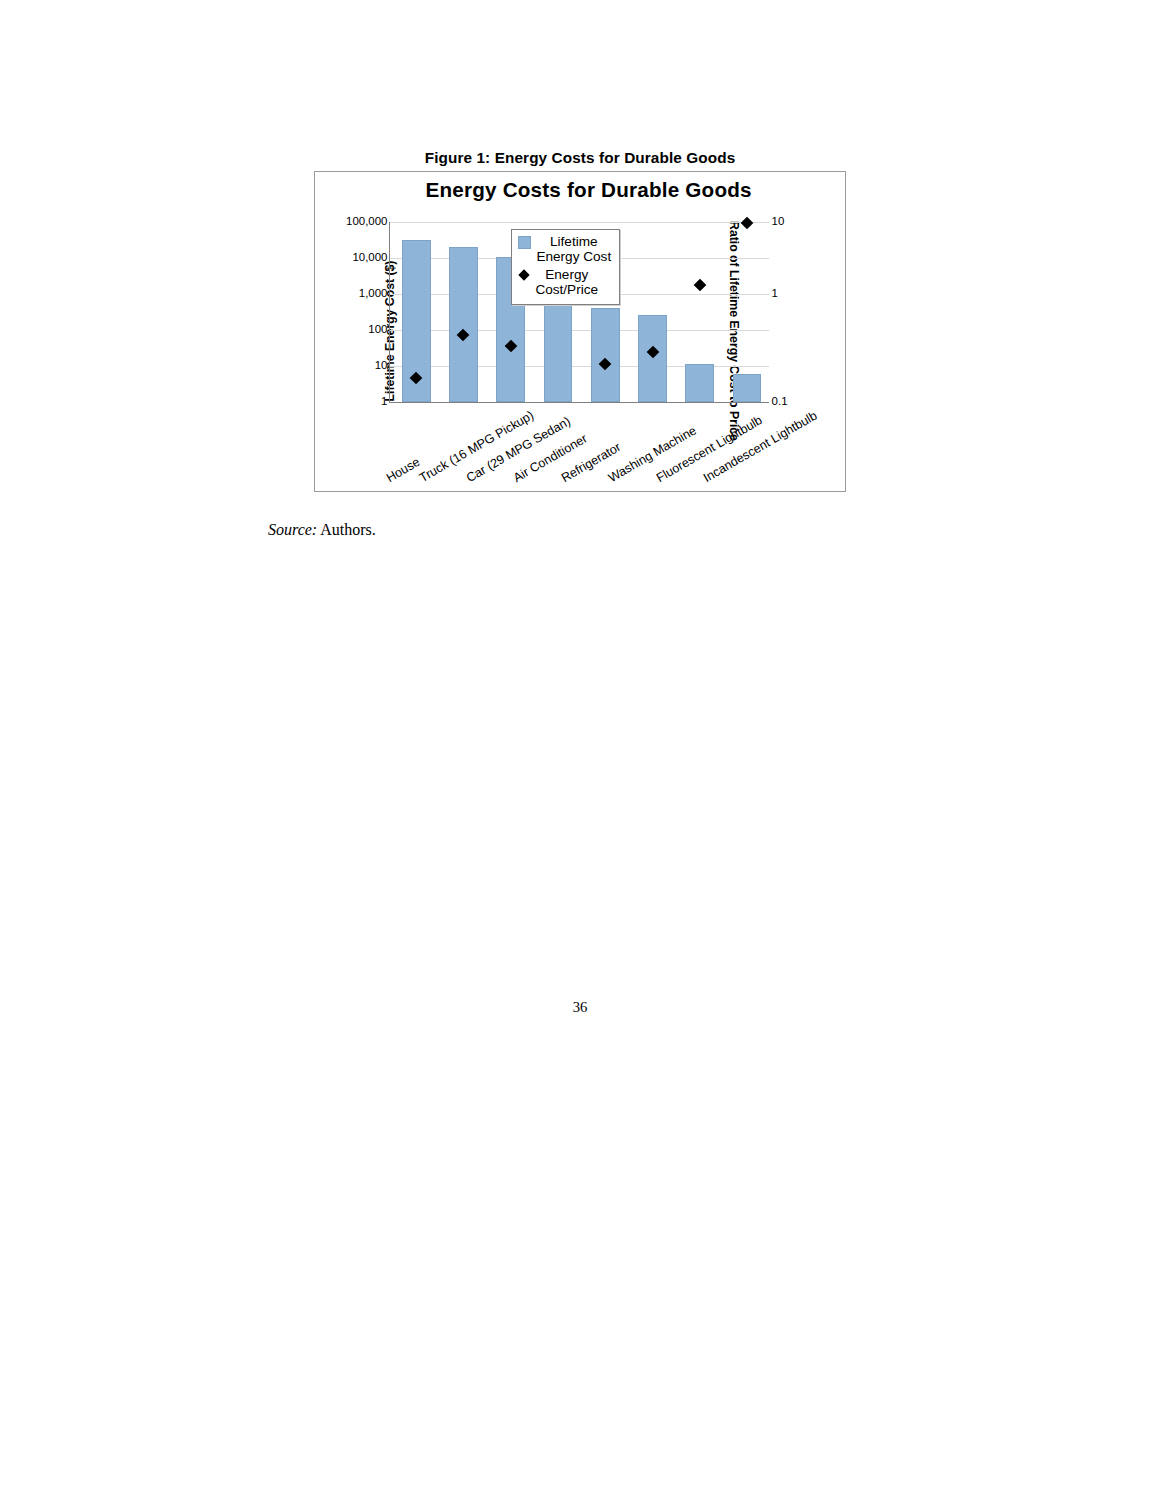Figure 1: Energy Costs for Durable Goods
Energy Costs for Durable Goods
Lifetime Energy Cost ($)
Ratio of Lifetime Energy Cost to Price
100,000
10,000
1,000
100
10
1
10
1
0.1
Lifetime
Energy Cost
Energy
Cost/Price
House
Truck (16 MPG Pickup)
Car (29 MPG Sedan)
Air Conditioner
Refrigerator
Washing Machine
Fluorescent Lightbulb
Incandescent Lightbulb
Source: Authors.
36